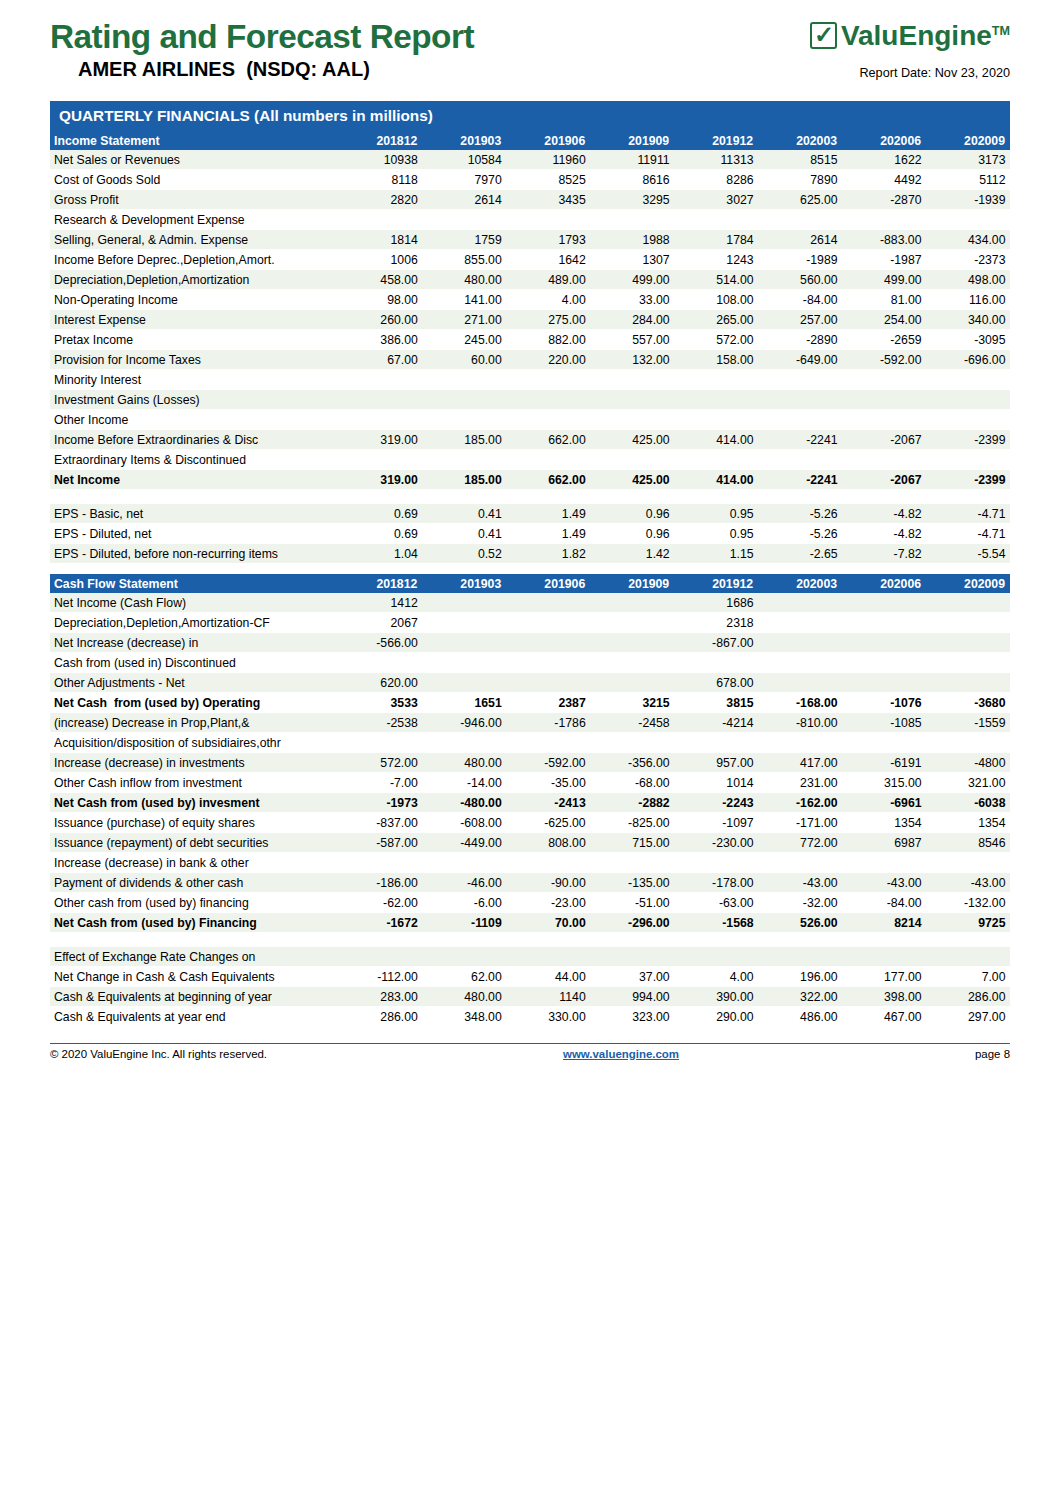Rating and Forecast Report
AMER AIRLINES (NSDQ: AAL)
✓Valu EngineTM
Report Date: Nov 23, 2020
QUARTERLY FINANCIALS (All numbers in millions)
| Income Statement | 201812 | 201903 | 201906 | 201909 | 201912 | 202003 | 202006 | 202009 |
| --- | --- | --- | --- | --- | --- | --- | --- | --- |
| Net Sales or Revenues | 10938 | 10584 | 11960 | 11911 | 11313 | 8515 | 1622 | 3173 |
| Cost of Goods Sold | 8118 | 7970 | 8525 | 8616 | 8286 | 7890 | 4492 | 5112 |
| Gross Profit | 2820 | 2614 | 3435 | 3295 | 3027 | 625.00 | -2870 | -1939 |
| Research & Development Expense | | | | | | | | |
| Selling, General, & Admin. Expense | 1814 | 1759 | 1793 | 1988 | 1784 | 2614 | -883.00 | 434.00 |
| Income Before Deprec.,Depletion,Amort. | 1006 | 855.00 | 1642 | 1307 | 1243 | -1989 | -1987 | -2373 |
| Depreciation,Depletion,Amortization | 458.00 | 480.00 | 489.00 | 499.00 | 514.00 | 560.00 | 499.00 | 498.00 |
| Non-Operating Income | 98.00 | 141.00 | 4.00 | 33.00 | 108.00 | -84.00 | 81.00 | 116.00 |
| Interest Expense | 260.00 | 271.00 | 275.00 | 284.00 | 265.00 | 257.00 | 254.00 | 340.00 |
| Pretax Income | 386.00 | 245.00 | 882.00 | 557.00 | 572.00 | -2890 | -2659 | -3095 |
| Provision for Income Taxes | 67.00 | 60.00 | 220.00 | 132.00 | 158.00 | -649.00 | -592.00 | -696.00 |
| Minority Interest | | | | | | | | |
| Investment Gains (Losses) | | | | | | | | |
| Other Income | | | | | | | | |
| Income Before Extraordinaries & Disc | 319.00 | 185.00 | 662.00 | 425.00 | 414.00 | -2241 | -2067 | -2399 |
| Extraordinary Items & Discontinued | | | | | | | | |
| Net Income | 319.00 | 185.00 | 662.00 | 425.00 | 414.00 | -2241 | -2067 | -2399 |
| EPS - Basic, net | 0.69 | 0.41 | 1.49 | 0.96 | 0.95 | -5.26 | -4.82 | -4.71 |
| EPS - Diluted, net | 0.69 | 0.41 | 1.49 | 0.96 | 0.95 | -5.26 | -4.82 | -4.71 |
| EPS - Diluted, before non-recurring items | 1.04 | 0.52 | 1.82 | 1.42 | 1.15 | -2.65 | -7.82 | -5.54 |
| Cash Flow Statement | 201812 | 201903 | 201906 | 201909 | 201912 | 202003 | 202006 | 202009 |
| --- | --- | --- | --- | --- | --- | --- | --- | --- |
| Net Income (Cash Flow) | 1412 | | | | 1686 | | | |
| Depreciation,Depletion,Amortization-CF | 2067 | | | | 2318 | | | |
| Net Increase (decrease) in | -566.00 | | | | -867.00 | | | |
| Cash from (used in) Discontinued | | | | | | | | |
| Other Adjustments - Net | 620.00 | | | | 678.00 | | | |
| Net Cash from (used by) Operating | 3533 | 1651 | 2387 | 3215 | 3815 | -168.00 | -1076 | -3680 |
| (increase) Decrease in Prop,Plant,& | -2538 | -946.00 | -1786 | -2458 | -4214 | -810.00 | -1085 | -1559 |
| Acquisition/disposition of subsidiaires,othr | | | | | | | | |
| Increase (decrease) in investments | 572.00 | 480.00 | -592.00 | -356.00 | 957.00 | 417.00 | -6191 | -4800 |
| Other Cash inflow from investment | -7.00 | -14.00 | -35.00 | -68.00 | 1014 | 231.00 | 315.00 | 321.00 |
| Net Cash from (used by) invesment | -1973 | -480.00 | -2413 | -2882 | -2243 | -162.00 | -6961 | -6038 |
| Issuance (purchase) of equity shares | -837.00 | -608.00 | -625.00 | -825.00 | -1097 | -171.00 | 1354 | 1354 |
| Issuance (repayment) of debt securities | -587.00 | -449.00 | 808.00 | 715.00 | -230.00 | 772.00 | 6987 | 8546 |
| Increase (decrease) in bank & other | | | | | | | | |
| Payment of dividends & other cash | -186.00 | -46.00 | -90.00 | -135.00 | -178.00 | -43.00 | -43.00 | -43.00 |
| Other cash from (used by) financing | -62.00 | -6.00 | -23.00 | -51.00 | -63.00 | -32.00 | -84.00 | -132.00 |
| Net Cash from (used by) Financing | -1672 | -1109 | 70.00 | -296.00 | -1568 | 526.00 | 8214 | 9725 |
| Effect of Exchange Rate Changes on | | | | | | | | |
| Net Change in Cash & Cash Equivalents | -112.00 | 62.00 | 44.00 | 37.00 | 4.00 | 196.00 | 177.00 | 7.00 |
| Cash & Equivalents at beginning of year | 283.00 | 480.00 | 1140 | 994.00 | 390.00 | 322.00 | 398.00 | 286.00 |
| Cash & Equivalents at year end | 286.00 | 348.00 | 330.00 | 323.00 | 290.00 | 486.00 | 467.00 | 297.00 |
© 2020 ValuEngine Inc. All rights reserved.
www.valuengine.com
page 8